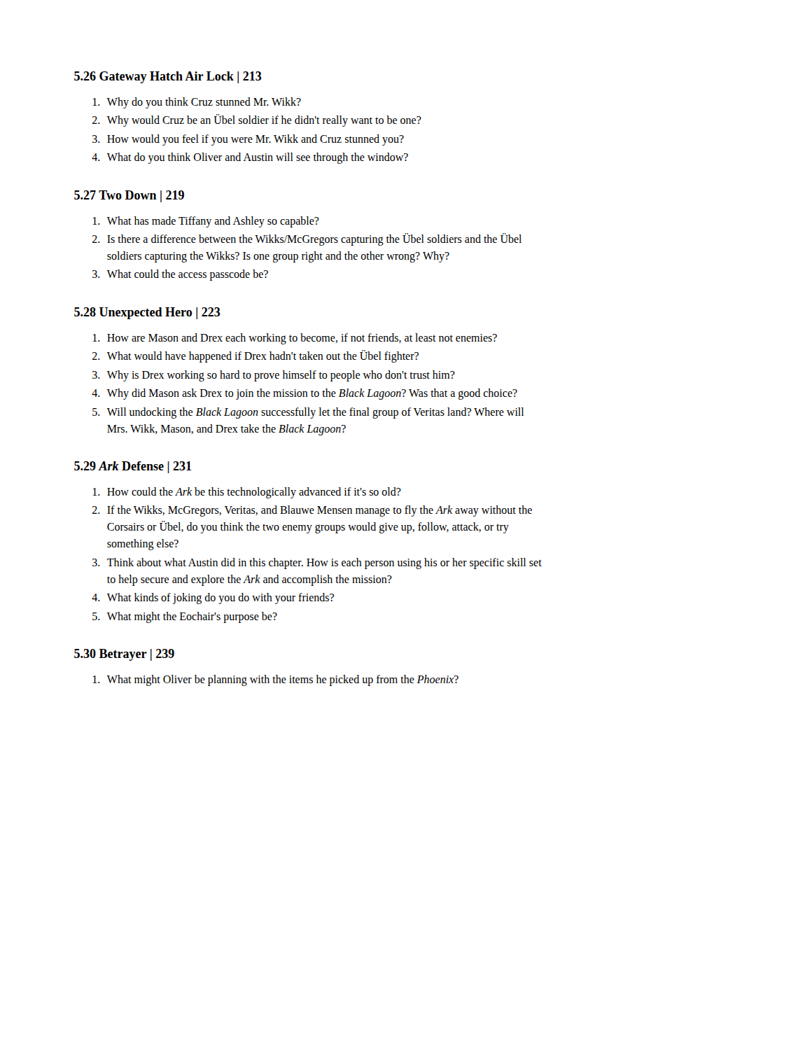5.26 Gateway Hatch Air Lock | 213
Why do you think Cruz stunned Mr. Wikk?
Why would Cruz be an Übel soldier if he didn't really want to be one?
How would you feel if you were Mr. Wikk and Cruz stunned you?
What do you think Oliver and Austin will see through the window?
5.27 Two Down | 219
What has made Tiffany and Ashley so capable?
Is there a difference between the Wikks/McGregors capturing the Übel soldiers and the Übel soldiers capturing the Wikks? Is one group right and the other wrong? Why?
What could the access passcode be?
5.28 Unexpected Hero | 223
How are Mason and Drex each working to become, if not friends, at least not enemies?
What would have happened if Drex hadn't taken out the Übel fighter?
Why is Drex working so hard to prove himself to people who don't trust him?
Why did Mason ask Drex to join the mission to the Black Lagoon? Was that a good choice?
Will undocking the Black Lagoon successfully let the final group of Veritas land? Where will Mrs. Wikk, Mason, and Drex take the Black Lagoon?
5.29 Ark Defense | 231
How could the Ark be this technologically advanced if it's so old?
If the Wikks, McGregors, Veritas, and Blauwe Mensen manage to fly the Ark away without the Corsairs or Übel, do you think the two enemy groups would give up, follow, attack, or try something else?
Think about what Austin did in this chapter. How is each person using his or her specific skill set to help secure and explore the Ark and accomplish the mission?
What kinds of joking do you do with your friends?
What might the Eochair's purpose be?
5.30 Betrayer | 239
What might Oliver be planning with the items he picked up from the Phoenix?